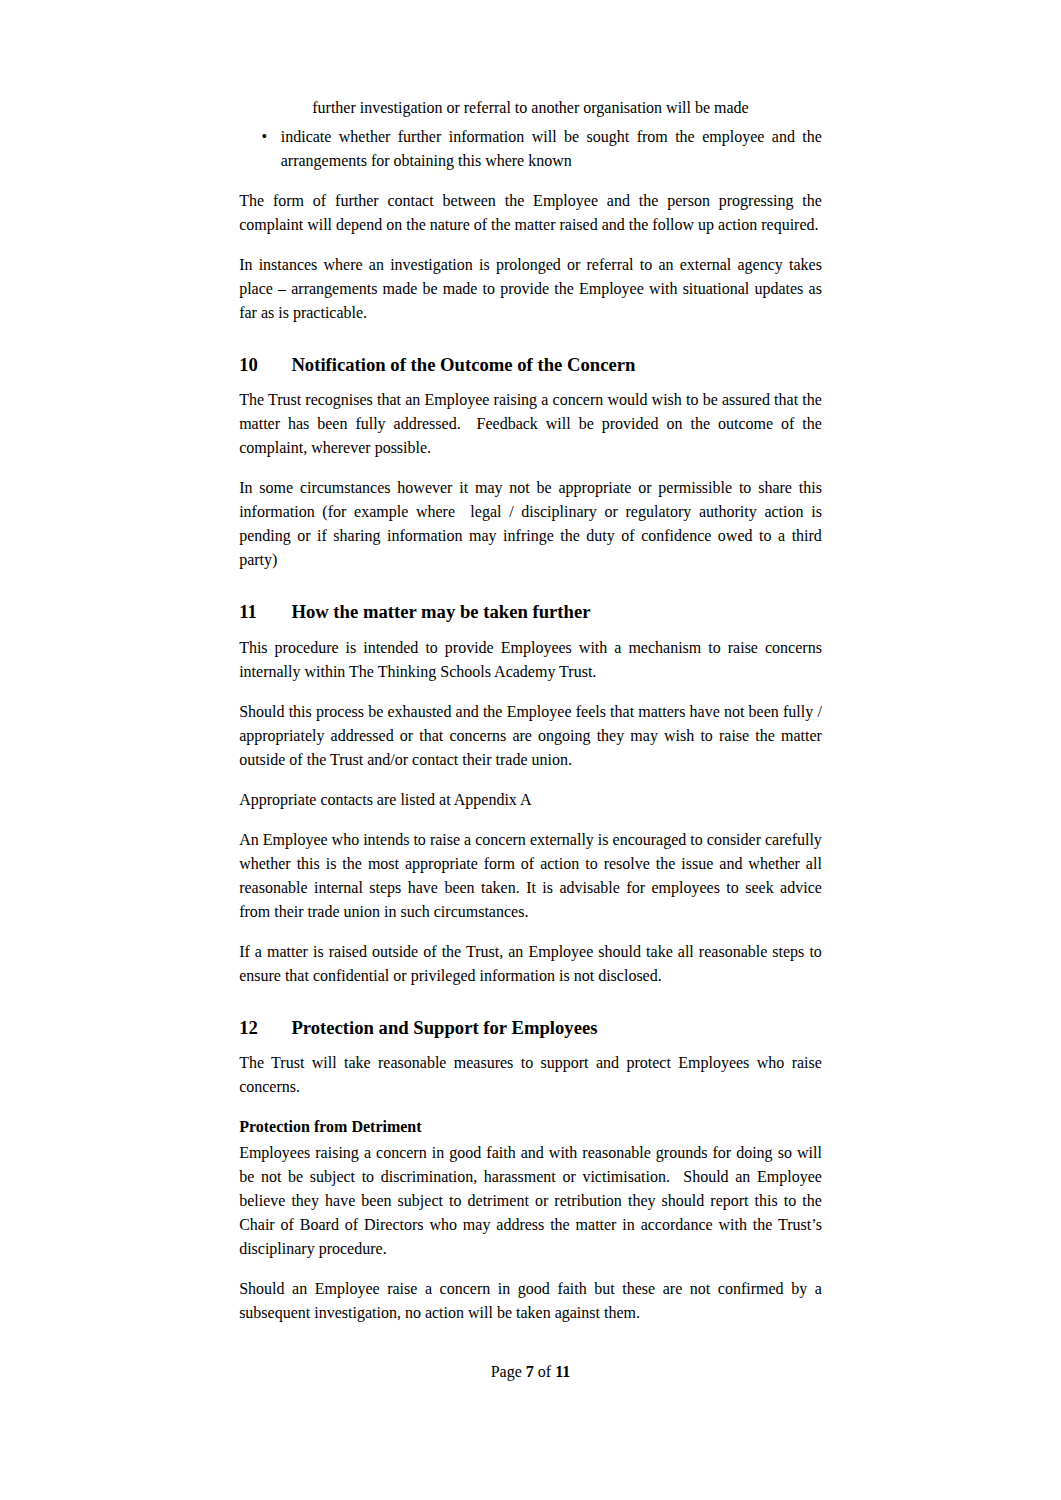further investigation or referral to another organisation will be made
indicate whether further information will be sought from the employee and the arrangements for obtaining this where known
The form of further contact between the Employee and the person progressing the complaint will depend on the nature of the matter raised and the follow up action required.
In instances where an investigation is prolonged or referral to an external agency takes place – arrangements made be made to provide the Employee with situational updates as far as is practicable.
10 Notification of the Outcome of the Concern
The Trust recognises that an Employee raising a concern would wish to be assured that the matter has been fully addressed. Feedback will be provided on the outcome of the complaint, wherever possible.
In some circumstances however it may not be appropriate or permissible to share this information (for example where legal / disciplinary or regulatory authority action is pending or if sharing information may infringe the duty of confidence owed to a third party)
11 How the matter may be taken further
This procedure is intended to provide Employees with a mechanism to raise concerns internally within The Thinking Schools Academy Trust.
Should this process be exhausted and the Employee feels that matters have not been fully / appropriately addressed or that concerns are ongoing they may wish to raise the matter outside of the Trust and/or contact their trade union.
Appropriate contacts are listed at Appendix A
An Employee who intends to raise a concern externally is encouraged to consider carefully whether this is the most appropriate form of action to resolve the issue and whether all reasonable internal steps have been taken. It is advisable for employees to seek advice from their trade union in such circumstances.
If a matter is raised outside of the Trust, an Employee should take all reasonable steps to ensure that confidential or privileged information is not disclosed.
12 Protection and Support for Employees
The Trust will take reasonable measures to support and protect Employees who raise concerns.
Protection from Detriment
Employees raising a concern in good faith and with reasonable grounds for doing so will be not be subject to discrimination, harassment or victimisation. Should an Employee believe they have been subject to detriment or retribution they should report this to the Chair of Board of Directors who may address the matter in accordance with the Trust’s disciplinary procedure.
Should an Employee raise a concern in good faith but these are not confirmed by a subsequent investigation, no action will be taken against them.
Page 7 of 11